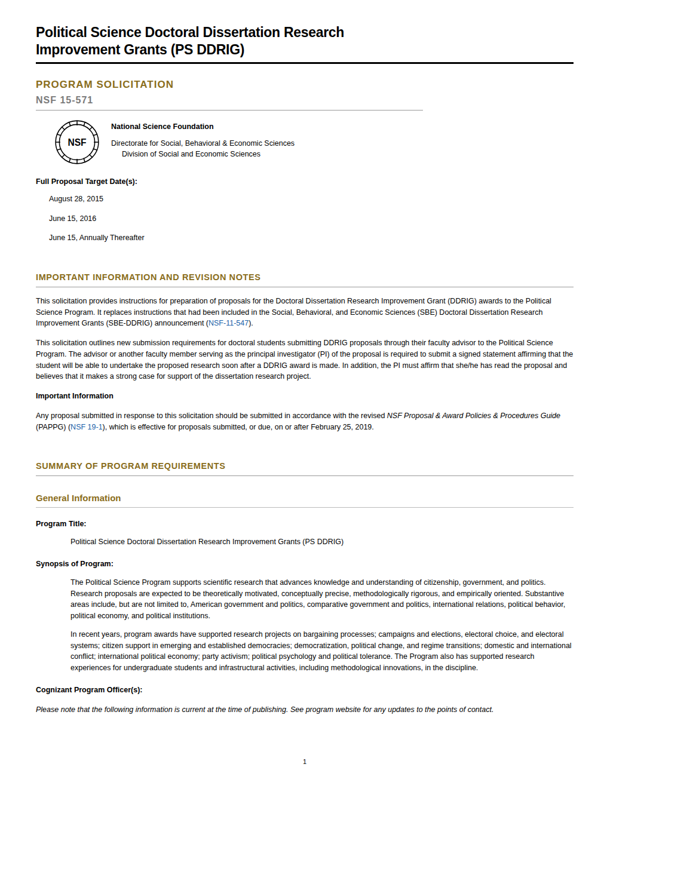Political Science Doctoral Dissertation Research
Improvement Grants (PS DDRIG)
PROGRAM SOLICITATION
NSF 15-571
NSF
National Science Foundation
Directorate for Social, Behavioral & Economic Sciences
Division of Social and Economic Sciences
Full Proposal Target Date(s):
August 28, 2015
June 15, 2016
June 15, Annually Thereafter
IMPORTANT INFORMATION AND REVISION NOTES
This solicitation provides instructions for preparation of proposals for the Doctoral Dissertation Research Improvement Grant (DDRIG) awards to the Political Science Program. It replaces instructions that had been included in the Social, Behavioral, and Economic Sciences (SBE) Doctoral Dissertation Research Improvement Grants (SBE-DDRIG) announcement (NSF-11-547).
This solicitation outlines new submission requirements for doctoral students submitting DDRIG proposals through their faculty advisor to the Political Science Program. The advisor or another faculty member serving as the principal investigator (PI) of the proposal is required to submit a signed statement affirming that the student will be able to undertake the proposed research soon after a DDRIG award is made. In addition, the PI must affirm that she/he has read the proposal and believes that it makes a strong case for support of the dissertation research project.
Important Information
Any proposal submitted in response to this solicitation should be submitted in accordance with the revised NSF Proposal & Award Policies & Procedures Guide (PAPPG) (NSF 19-1), which is effective for proposals submitted, or due, on or after February 25, 2019.
SUMMARY OF PROGRAM REQUIREMENTS
General Information
Program Title:
Political Science Doctoral Dissertation Research Improvement Grants (PS DDRIG)
Synopsis of Program:
The Political Science Program supports scientific research that advances knowledge and understanding of citizenship, government, and politics. Research proposals are expected to be theoretically motivated, conceptually precise, methodologically rigorous, and empirically oriented. Substantive areas include, but are not limited to, American government and politics, comparative government and politics, international relations, political behavior, political economy, and political institutions.
In recent years, program awards have supported research projects on bargaining processes; campaigns and elections, electoral choice, and electoral systems; citizen support in emerging and established democracies; democratization, political change, and regime transitions; domestic and international conflict; international political economy; party activism; political psychology and political tolerance. The Program also has supported research experiences for undergraduate students and infrastructural activities, including methodological innovations, in the discipline.
Cognizant Program Officer(s):
Please note that the following information is current at the time of publishing. See program website for any updates to the points of contact.
1